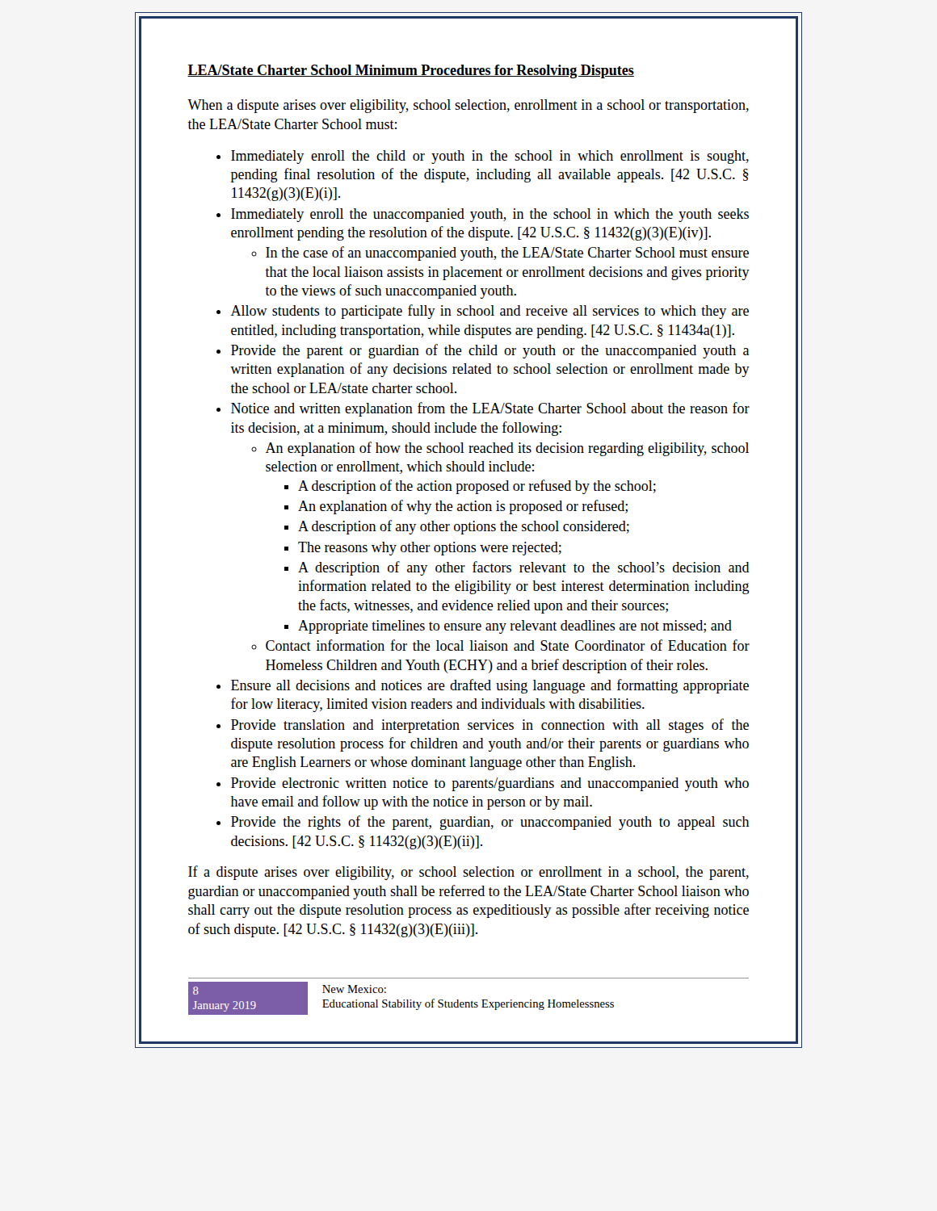LEA/State Charter School Minimum Procedures for Resolving Disputes
When a dispute arises over eligibility, school selection, enrollment in a school or transportation, the LEA/State Charter School must:
Immediately enroll the child or youth in the school in which enrollment is sought, pending final resolution of the dispute, including all available appeals. [42 U.S.C. § 11432(g)(3)(E)(i)].
Immediately enroll the unaccompanied youth, in the school in which the youth seeks enrollment pending the resolution of the dispute. [42 U.S.C. § 11432(g)(3)(E)(iv)].
In the case of an unaccompanied youth, the LEA/State Charter School must ensure that the local liaison assists in placement or enrollment decisions and gives priority to the views of such unaccompanied youth.
Allow students to participate fully in school and receive all services to which they are entitled, including transportation, while disputes are pending. [42 U.S.C. § 11434a(1)].
Provide the parent or guardian of the child or youth or the unaccompanied youth a written explanation of any decisions related to school selection or enrollment made by the school or LEA/state charter school.
Notice and written explanation from the LEA/State Charter School about the reason for its decision, at a minimum, should include the following:
An explanation of how the school reached its decision regarding eligibility, school selection or enrollment, which should include:
A description of the action proposed or refused by the school;
An explanation of why the action is proposed or refused;
A description of any other options the school considered;
The reasons why other options were rejected;
A description of any other factors relevant to the school’s decision and information related to the eligibility or best interest determination including the facts, witnesses, and evidence relied upon and their sources;
Appropriate timelines to ensure any relevant deadlines are not missed; and
Contact information for the local liaison and State Coordinator of Education for Homeless Children and Youth (ECHY) and a brief description of their roles.
Ensure all decisions and notices are drafted using language and formatting appropriate for low literacy, limited vision readers and individuals with disabilities.
Provide translation and interpretation services in connection with all stages of the dispute resolution process for children and youth and/or their parents or guardians who are English Learners or whose dominant language other than English.
Provide electronic written notice to parents/guardians and unaccompanied youth who have email and follow up with the notice in person or by mail.
Provide the rights of the parent, guardian, or unaccompanied youth to appeal such decisions. [42 U.S.C. § 11432(g)(3)(E)(ii)].
If a dispute arises over eligibility, or school selection or enrollment in a school, the parent, guardian or unaccompanied youth shall be referred to the LEA/State Charter School liaison who shall carry out the dispute resolution process as expeditiously as possible after receiving notice of such dispute. [42 U.S.C. § 11432(g)(3)(E)(iii)].
8 January 2019
New Mexico:
Educational Stability of Students Experiencing Homelessness